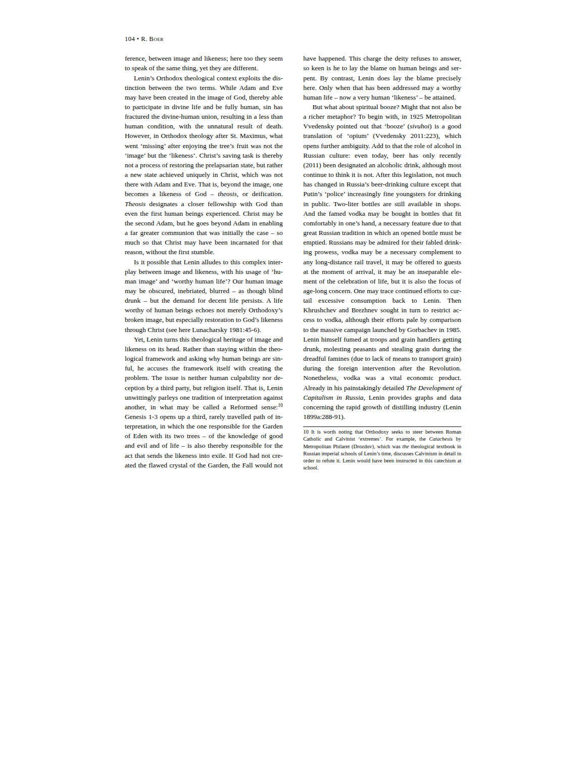104 • R. Boer
ference, between image and likeness; here too they seem to speak of the same thing, yet they are different.
Lenin’s Orthodox theological context exploits the distinction between the two terms. While Adam and Eve may have been created in the image of God, thereby able to participate in divine life and be fully human, sin has fractured the divine-human union, resulting in a less than human condition, with the unnatural result of death. However, in Orthodox theology after St. Maximus, what went ‘missing’ after enjoying the tree’s fruit was not the ‘image’ but the ‘likeness’. Christ’s saving task is thereby not a process of restoring the prelapsarian state, but rather a new state achieved uniquely in Christ, which was not there with Adam and Eve. That is, beyond the image, one becomes a likeness of God – theosis, or deification. Theosis designates a closer fellowship with God than even the first human beings experienced. Christ may be the second Adam, but he goes beyond Adam in enabling a far greater communion that was initially the case – so much so that Christ may have been incarnated for that reason, without the first stumble.
Is it possible that Lenin alludes to this complex interplay between image and likeness, with his usage of ‘human image’ and ‘worthy human life’? Our human image may be obscured, inebriated, blurred – as though blind drunk – but the demand for decent life persists. A life worthy of human beings echoes not merely Orthodoxy’s broken image, but especially restoration to God’s likeness through Christ (see here Lunacharsky 1981:45-6).
Yet, Lenin turns this theological heritage of image and likeness on its head. Rather than staying within the theological framework and asking why human beings are sinful, he accuses the framework itself with creating the problem. The issue is neither human culpability nor deception by a third party, but religion itself. That is, Lenin unwittingly parleys one tradition of interpretation against another, in what may be called a Reformed sense:10 Genesis 1-3 opens up a third, rarely travelled path of interpretation, in which the one responsible for the Garden of Eden with its two trees – of the knowledge of good and evil and of life – is also thereby responsible for the act that sends the likeness into exile. If God had not created the flawed crystal of the Garden, the Fall would not have happened. This charge the deity refuses to answer, so keen is he to lay the blame on human beings and serpent. By contrast, Lenin does lay the blame precisely here. Only when that has been addressed may a worthy human life – now a very human ‘likeness’ – be attained.
But what about spiritual booze? Might that not also be a richer metaphor? To begin with, in 1925 Metropolitan Vvedensky pointed out that ‘booze’ (sivuhoi) is a good translation of ‘opium’ (Vvedensky 2011:223), which opens further ambiguity. Add to that the role of alcohol in Russian culture: even today, beer has only recently (2011) been designated an alcoholic drink, although most continue to think it is not. After this legislation, not much has changed in Russia’s beer-drinking culture except that Putin’s ‘police’ increasingly fine youngsters for drinking in public. Two-liter bottles are still available in shops. And the famed vodka may be bought in bottles that fit comfortably in one’s hand, a necessary feature due to that great Russian tradition in which an opened bottle must be emptied. Russians may be admired for their fabled drinking prowess, vodka may be a necessary complement to any long-distance rail travel, it may be offered to guests at the moment of arrival, it may be an inseparable element of the celebration of life, but it is also the focus of age-long concern. One may trace continued efforts to curtail excessive consumption back to Lenin. Then Khrushchev and Brezhnev sought in turn to restrict access to vodka, although their efforts pale by comparison to the massive campaign launched by Gorbachev in 1985. Lenin himself fumed at troops and grain handlers getting drunk, molesting peasants and stealing grain during the dreadful famines (due to lack of means to transport grain) during the foreign intervention after the Revolution. Nonetheless, vodka was a vital economic product. Already in his painstakingly detailed The Development of Capitalism in Russia, Lenin provides graphs and data concerning the rapid growth of distilling industry (Lenin 1899a:288-91).
10 It is worth noting that Orthodoxy seeks to steer between Roman Catholic and Calvinist ‘extremes’. For example, the Catachesis by Metropolitan Philaret (Drozdov), which was the theological textbook in Russian imperial schools of Lenin’s time, discusses Calvinism in detail in order to refute it. Lenin would have been instructed in this catechism at school.